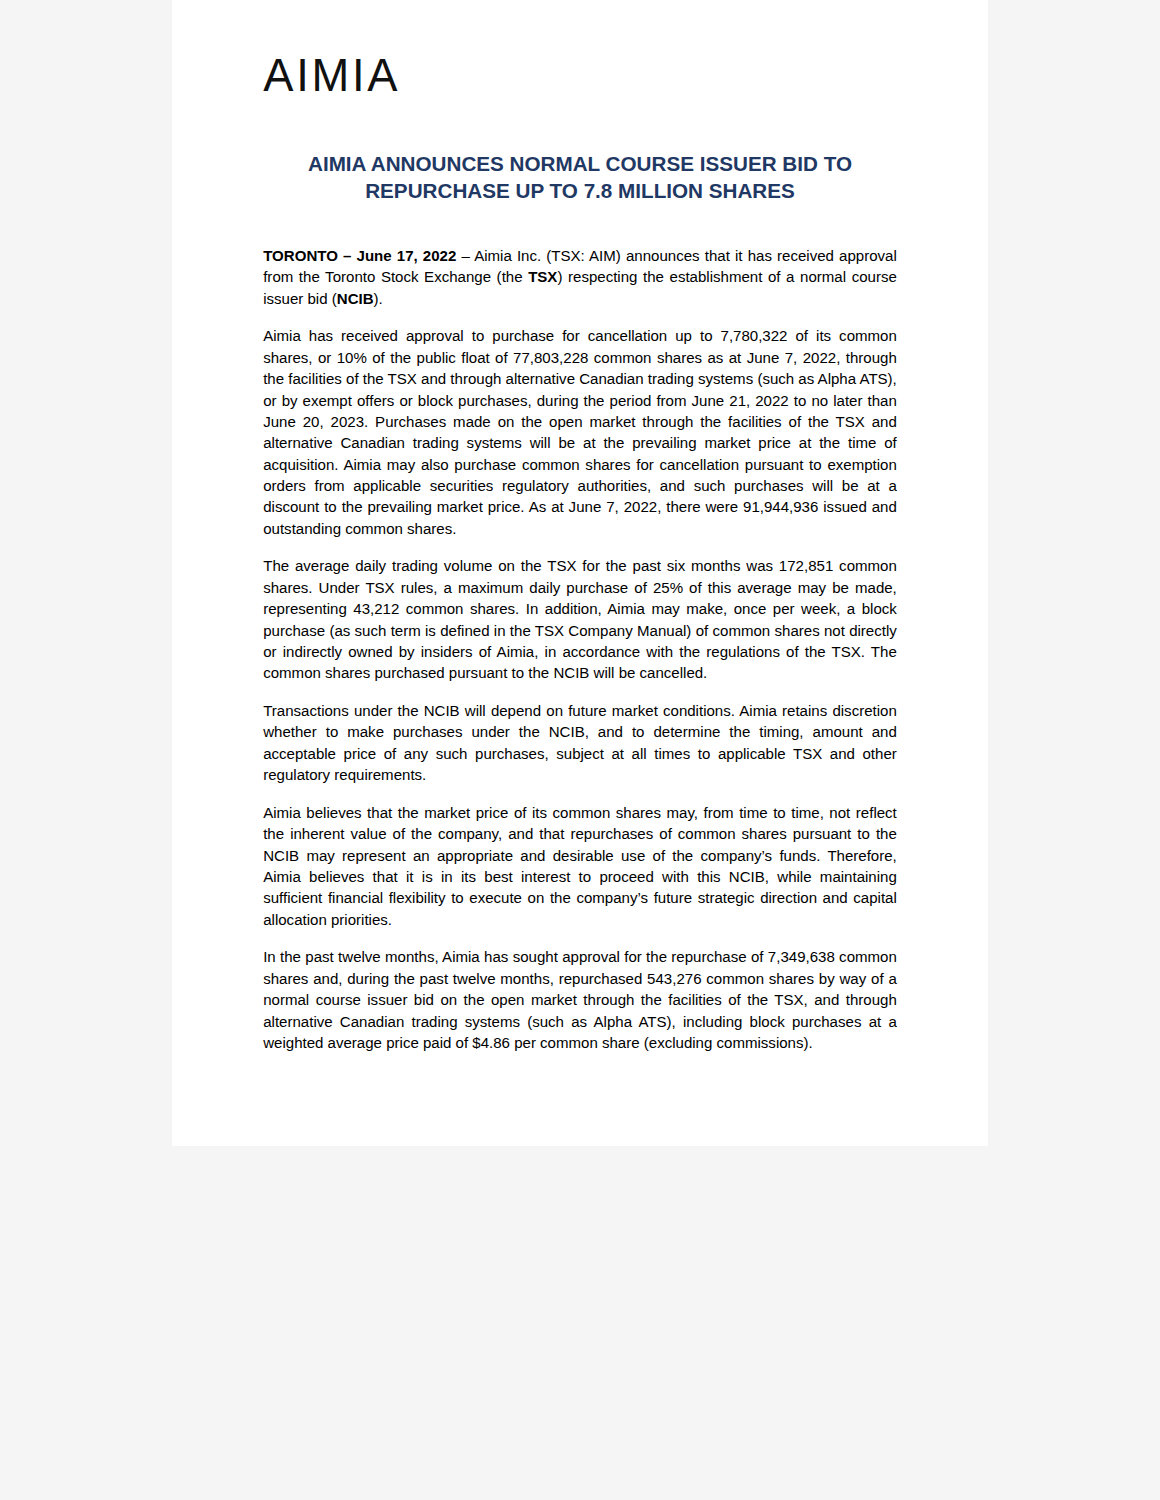AIMIA
AIMIA ANNOUNCES NORMAL COURSE ISSUER BID TO
REPURCHASE UP TO 7.8 MILLION SHARES
TORONTO – June 17, 2022 – Aimia Inc. (TSX: AIM) announces that it has received approval from the Toronto Stock Exchange (the TSX) respecting the establishment of a normal course issuer bid (NCIB).
Aimia has received approval to purchase for cancellation up to 7,780,322 of its common shares, or 10% of the public float of 77,803,228 common shares as at June 7, 2022, through the facilities of the TSX and through alternative Canadian trading systems (such as Alpha ATS), or by exempt offers or block purchases, during the period from June 21, 2022 to no later than June 20, 2023. Purchases made on the open market through the facilities of the TSX and alternative Canadian trading systems will be at the prevailing market price at the time of acquisition. Aimia may also purchase common shares for cancellation pursuant to exemption orders from applicable securities regulatory authorities, and such purchases will be at a discount to the prevailing market price. As at June 7, 2022, there were 91,944,936 issued and outstanding common shares.
The average daily trading volume on the TSX for the past six months was 172,851 common shares. Under TSX rules, a maximum daily purchase of 25% of this average may be made, representing 43,212 common shares. In addition, Aimia may make, once per week, a block purchase (as such term is defined in the TSX Company Manual) of common shares not directly or indirectly owned by insiders of Aimia, in accordance with the regulations of the TSX. The common shares purchased pursuant to the NCIB will be cancelled.
Transactions under the NCIB will depend on future market conditions. Aimia retains discretion whether to make purchases under the NCIB, and to determine the timing, amount and acceptable price of any such purchases, subject at all times to applicable TSX and other regulatory requirements.
Aimia believes that the market price of its common shares may, from time to time, not reflect the inherent value of the company, and that repurchases of common shares pursuant to the NCIB may represent an appropriate and desirable use of the company’s funds. Therefore, Aimia believes that it is in its best interest to proceed with this NCIB, while maintaining sufficient financial flexibility to execute on the company’s future strategic direction and capital allocation priorities.
In the past twelve months, Aimia has sought approval for the repurchase of 7,349,638 common shares and, during the past twelve months, repurchased 543,276 common shares by way of a normal course issuer bid on the open market through the facilities of the TSX, and through alternative Canadian trading systems (such as Alpha ATS), including block purchases at a weighted average price paid of $4.86 per common share (excluding commissions).